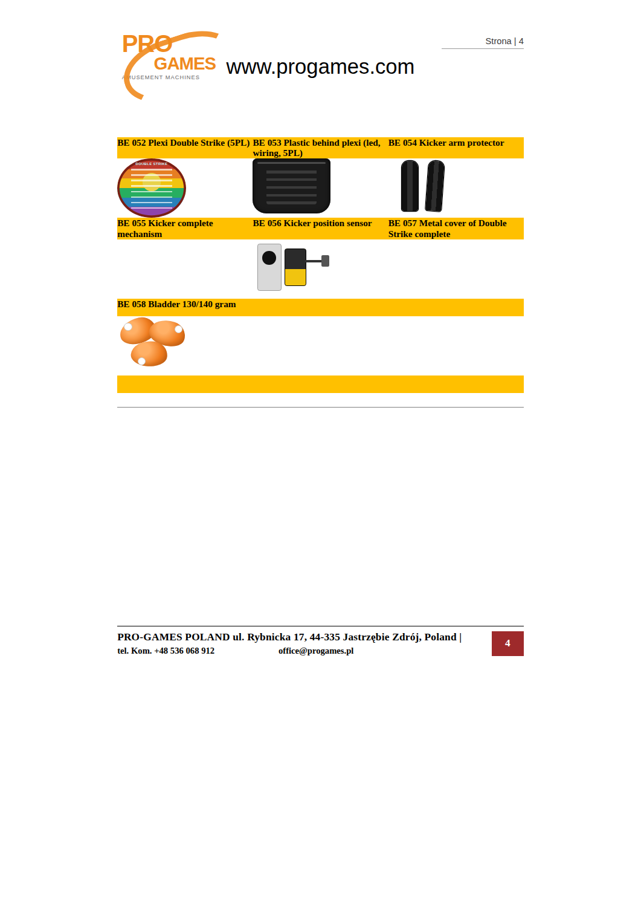PRO GAMES
Amusement Machines
Strona | 4
www.progames.com
| BE 052 Plexi Double Strike (5PL) | BE 053 Plastic behind plexi (led, wiring, 5PL) | BE 054 Kicker arm protector |
| DOUBLE STRIKE | | |
| BE 055 Kicker complete mechanism | BE 056 Kicker position sensor | BE 057 Metal cover of Double Strike complete |
| BE 058 Bladder 130/140 gram | | |
PRO-GAMES POLAND ul. Rybnicka 17, 44-335 Jastrzębie Zdrój, Poland |
tel. Kom. +48 536 068 912 office@progames.pl
4